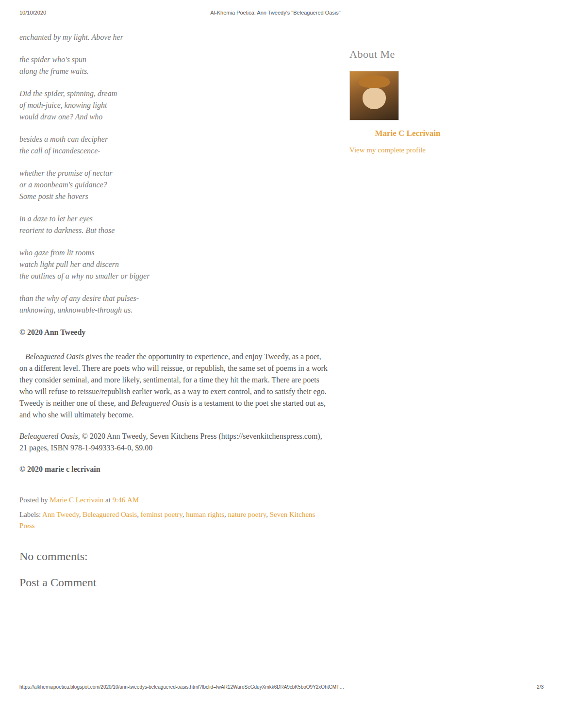10/10/2020
Al-Khemia Poetica: Ann Tweedy's "Beleaguered Oasis"
enchanted by my light. Above her
the spider who's spun
along the frame waits.
Did the spider, spinning, dream
of moth-juice, knowing light
would draw one? And who
besides a moth can decipher
the call of incandescence-
whether the promise of nectar
or a moonbeam's guidance?
Some posit she hovers
in a daze to let her eyes
reorient to darkness. But those
who gaze from lit rooms
watch light pull her and discern
the outlines of a why no smaller or bigger
than the why of any desire that pulses-
unknowing, unknowable-through us.
© 2020 Ann Tweedy
Beleaguered Oasis gives the reader the opportunity to experience, and enjoy Tweedy, as a poet, on a different level. There are poets who will reissue, or republish, the same set of poems in a work they consider seminal, and more likely, sentimental, for a time they hit the mark. There are poets who will refuse to reissue/republish earlier work, as a way to exert control, and to satisfy their ego. Tweedy is neither one of these, and Beleaguered Oasis is a testament to the poet she started out as, and who she will ultimately become.
Beleaguered Oasis, © 2020 Ann Tweedy, Seven Kitchens Press (https://sevenkitchenspress.com), 21 pages, ISBN 978-1-949333-64-0, $9.00
© 2020 marie c lecrivain
Posted by Marie C Lecrivain at 9:46 AM
Labels: Ann Tweedy, Beleaguered Oasis, feminst poetry, human rights, nature poetry, Seven Kitchens Press
No comments:
Post a Comment
About Me
Marie C Lecrivain
View my complete profile
https://alkhemiapoetica.blogspot.com/2020/10/ann-tweedys-beleaguered-oasis.html?fbclid=IwAR12WaroSeGduyXmkk6DRA9cbK5boO9Y2xOhtCMT…
2/3